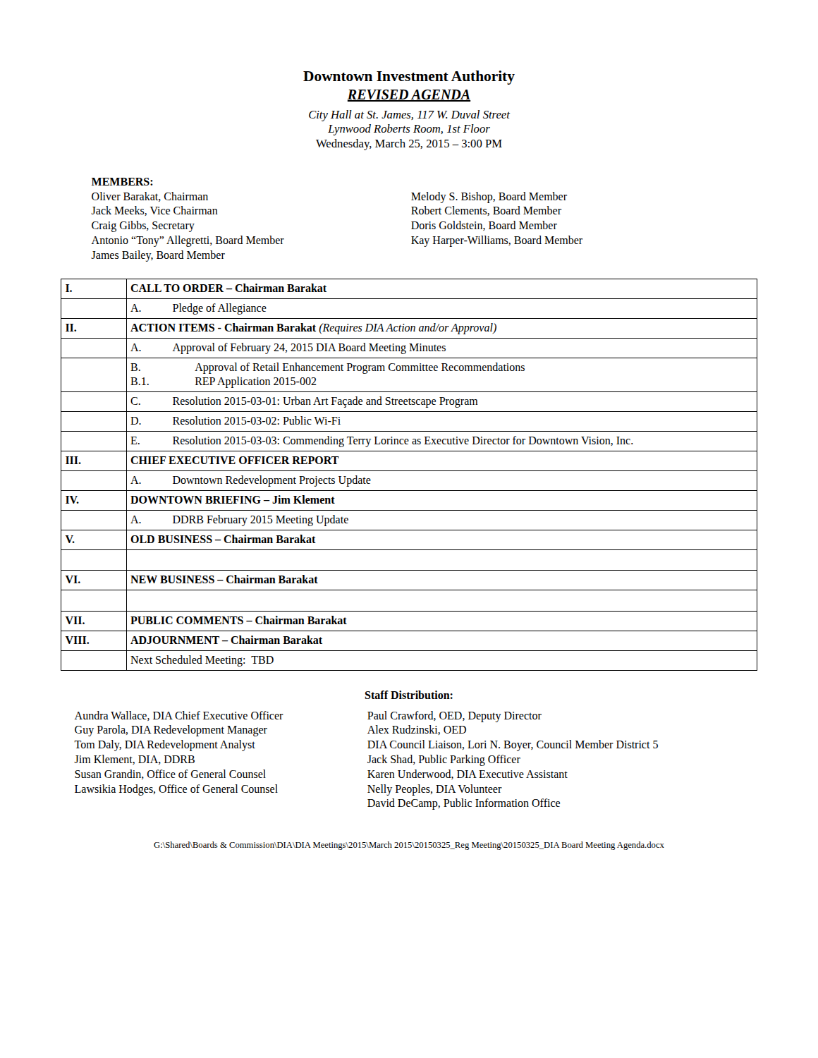Downtown Investment Authority
REVISED AGENDA
City Hall at St. James, 117 W. Duval Street
Lynwood Roberts Room, 1st Floor
Wednesday, March 25, 2015 – 3:00 PM
MEMBERS:
| Oliver Barakat, Chairman | Melody S. Bishop, Board Member |
| Jack Meeks, Vice Chairman | Robert Clements, Board Member |
| Craig Gibbs, Secretary | Doris Goldstein, Board Member |
| Antonio “Tony” Allegretti, Board Member | Kay Harper-Williams, Board Member |
| James Bailey, Board Member | |
| I. | CALL TO ORDER – Chairman Barakat |
| | A. Pledge of Allegiance |
| II. | ACTION ITEMS - Chairman Barakat (Requires DIA Action and/or Approval) |
| | A. Approval of February 24, 2015 DIA Board Meeting Minutes |
| | B. Approval of Retail Enhancement Program Committee Recommendations B.1. REP Application 2015-002 |
| | C. Resolution 2015-03-01: Urban Art Façade and Streetscape Program |
| | D. Resolution 2015-03-02: Public Wi-Fi |
| | E. Resolution 2015-03-03: Commending Terry Lorince as Executive Director for Downtown Vision, Inc. |
| III. | CHIEF EXECUTIVE OFFICER REPORT |
| | A. Downtown Redevelopment Projects Update |
| IV. | DOWNTOWN BRIEFING – Jim Klement |
| | A. DDRB February 2015 Meeting Update |
| V. | OLD BUSINESS – Chairman Barakat |
| VI. | NEW BUSINESS – Chairman Barakat |
| VII. | PUBLIC COMMENTS – Chairman Barakat |
| VIII. | ADJOURNMENT – Chairman Barakat |
| | Next Scheduled Meeting: TBD |
Staff Distribution:
| Aundra Wallace, DIA Chief Executive Officer | Paul Crawford, OED, Deputy Director |
| Guy Parola, DIA Redevelopment Manager | Alex Rudzinski, OED |
| Tom Daly, DIA Redevelopment Analyst | DIA Council Liaison, Lori N. Boyer, Council Member District 5 |
| Jim Klement, DIA, DDRB | Jack Shad, Public Parking Officer |
| Susan Grandin, Office of General Counsel | Karen Underwood, DIA Executive Assistant |
| Lawsikia Hodges, Office of General Counsel | Nelly Peoples, DIA Volunteer |
| | David DeCamp, Public Information Office |
G:\Shared\Boards & Commission\DIA\DIA Meetings\2015\March 2015\20150325_Reg Meeting\20150325_DIA Board Meeting Agenda.docx